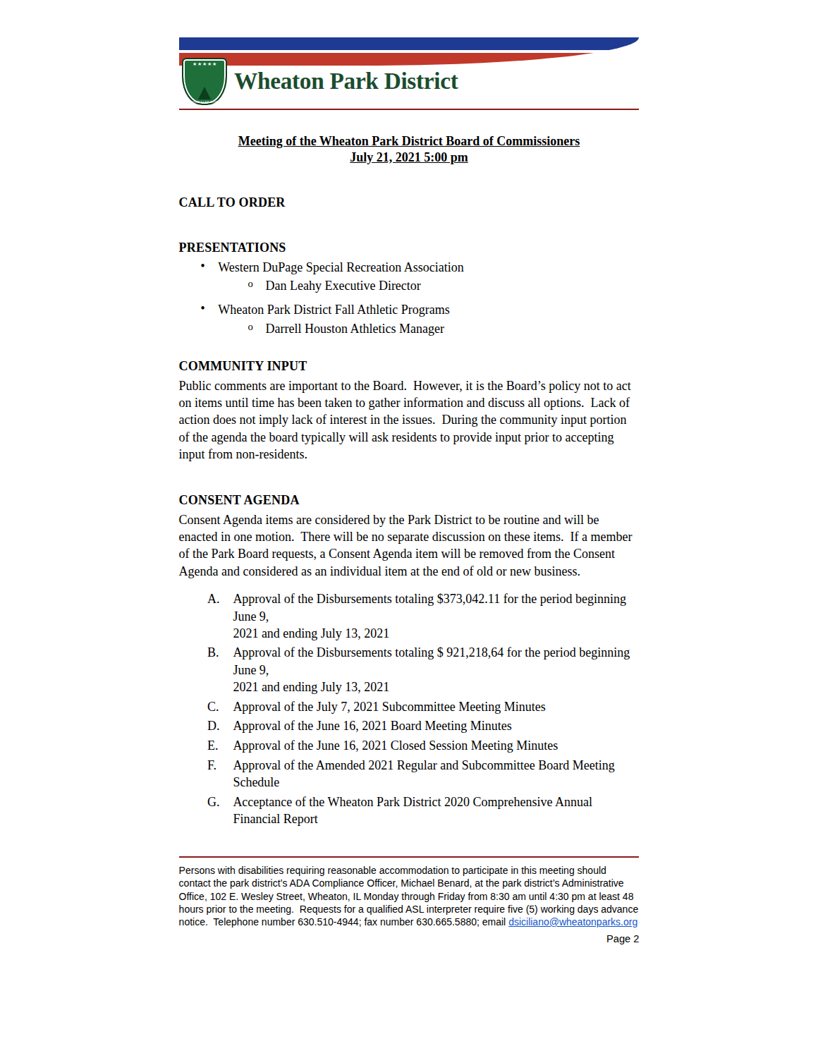★★★★★
WHEATON PARK DISTRICT
Wheaton Park District
Meeting of the Wheaton Park District Board of Commissioners July 21, 2021 5:00 pm
CALL TO ORDER
PRESENTATIONS
Western DuPage Special Recreation Association
Dan Leahy Executive Director
Wheaton Park District Fall Athletic Programs
Darrell Houston Athletics Manager
COMMUNITY INPUT
Public comments are important to the Board. However, it is the Board’s policy not to act on items until time has been taken to gather information and discuss all options. Lack of action does not imply lack of interest in the issues. During the community input portion of the agenda the board typically will ask residents to provide input prior to accepting input from non-residents.
CONSENT AGENDA
Consent Agenda items are considered by the Park District to be routine and will be enacted in one motion. There will be no separate discussion on these items. If a member of the Park Board requests, a Consent Agenda item will be removed from the Consent Agenda and considered as an individual item at the end of old or new business.
Approval of the Disbursements totaling $373,042.11 for the period beginning June 9, 2021 and ending July 13, 2021
Approval of the Disbursements totaling $ 921,218,64 for the period beginning June 9, 2021 and ending July 13, 2021
Approval of the July 7, 2021 Subcommittee Meeting Minutes
Approval of the June 16, 2021 Board Meeting Minutes
Approval of the June 16, 2021 Closed Session Meeting Minutes
Approval of the Amended 2021 Regular and Subcommittee Board Meeting Schedule
Acceptance of the Wheaton Park District 2020 Comprehensive Annual Financial Report
Persons with disabilities requiring reasonable accommodation to participate in this meeting should contact the park district’s ADA Compliance Officer, Michael Benard, at the park district’s Administrative Office, 102 E. Wesley Street, Wheaton, IL Monday through Friday from 8:30 am until 4:30 pm at least 48 hours prior to the meeting. Requests for a qualified ASL interpreter require five (5) working days advance notice. Telephone number 630.510-4944; fax number 630.665.5880; email dsiciliano@wheatonparks.org
Page 2